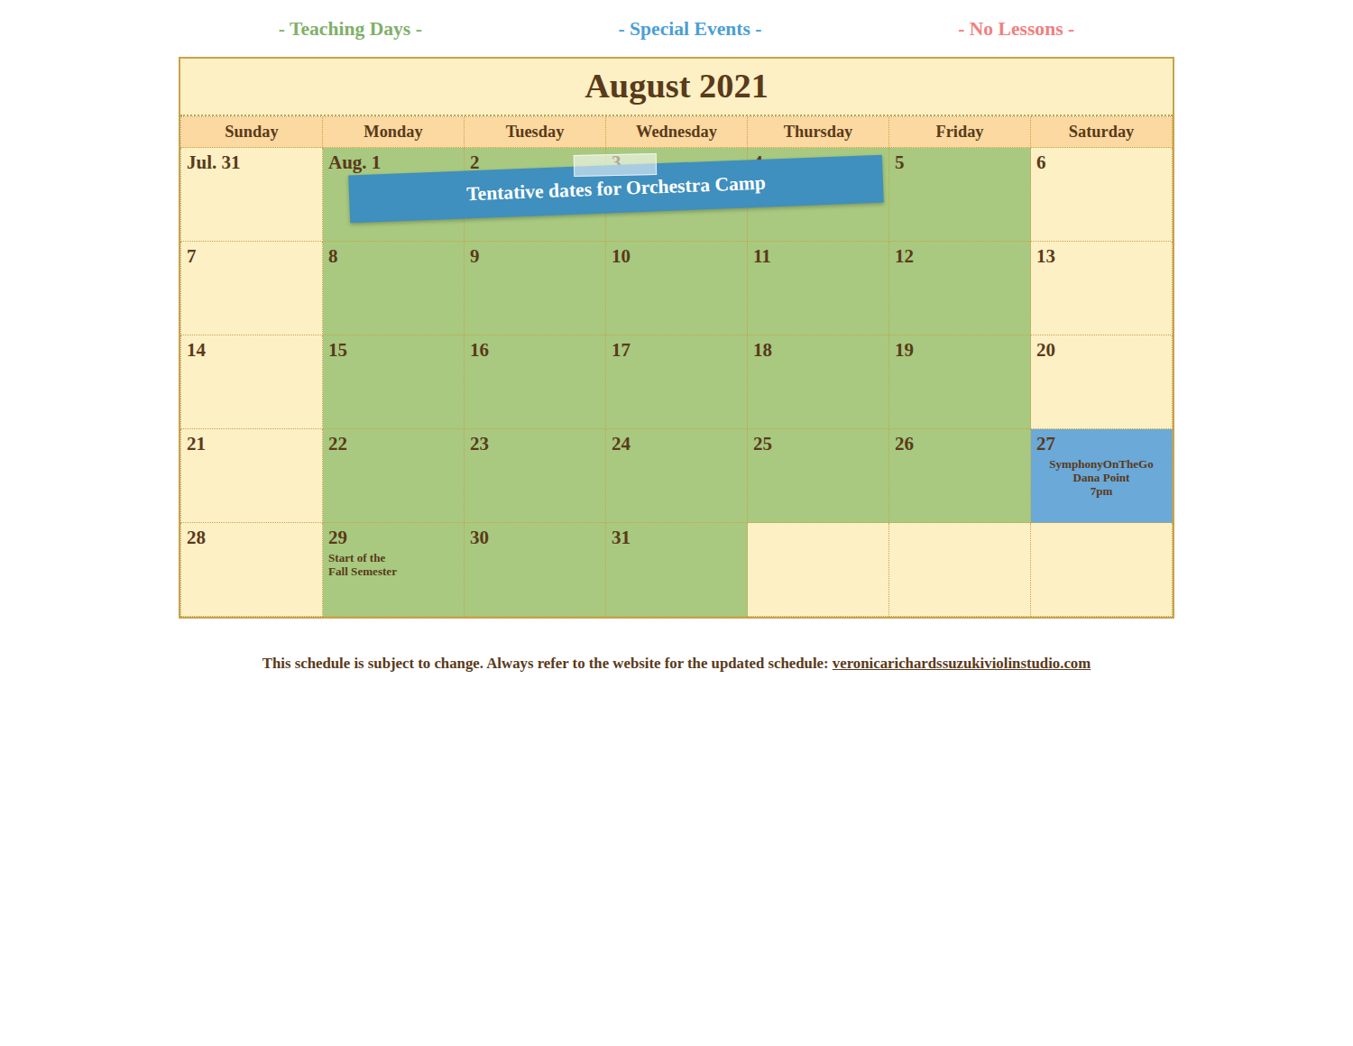- Teaching Days - - Special Events - - No Lessons -
Tentative dates for Orchestra Camp
August 2021
| Sunday | Monday | Tuesday | Wednesday | Thursday | Friday | Saturday |
| --- | --- | --- | --- | --- | --- | --- |
| Jul. 31 | Aug. 1 | 2 | 3 | 4 | 5 | 6 |
| 7 | 8 | 9 | 10 | 11 | 12 | 13 |
| 14 | 15 | 16 | 17 | 18 | 19 | 20 |
| 21 | 22 | 23 | 24 | 25 | 26 | 27 SymphonyOnTheGo Dana Point 7pm |
| 28 | 29 Start of the Fall Semester | 30 | 31 | | | |
This schedule is subject to change. Always refer to the website for the updated schedule: veronicarichardssuzukiviolinstudio.com